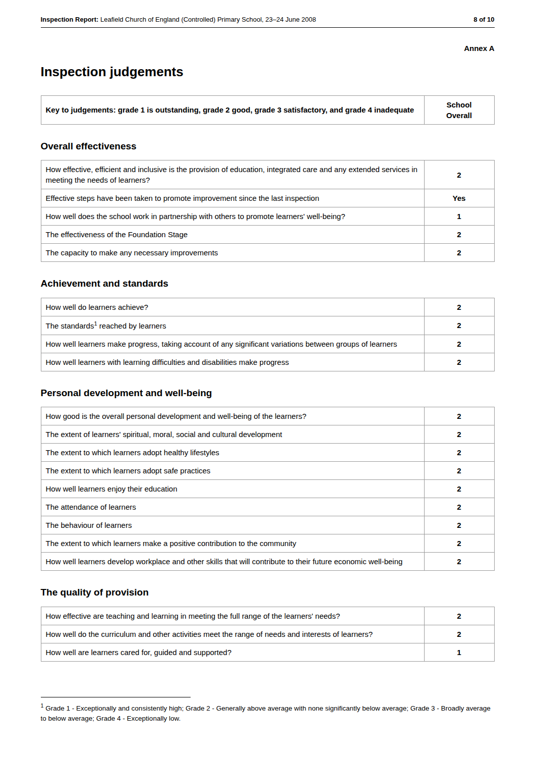Inspection Report: Leafield Church of England (Controlled) Primary School, 23–24 June 2008
8 of 10
Annex A
Inspection judgements
| Key to judgements: grade 1 is outstanding, grade 2 good, grade 3 satisfactory, and grade 4 inadequate | School Overall |
Overall effectiveness
| How effective, efficient and inclusive is the provision of education, integrated care and any extended services in meeting the needs of learners? | 2 |
| Effective steps have been taken to promote improvement since the last inspection | Yes |
| How well does the school work in partnership with others to promote learners' well-being? | 1 |
| The effectiveness of the Foundation Stage | 2 |
| The capacity to make any necessary improvements | 2 |
Achievement and standards
| How well do learners achieve? | 2 |
| The standards 1 reached by learners | 2 |
| How well learners make progress, taking account of any significant variations between groups of learners | 2 |
| How well learners with learning difficulties and disabilities make progress | 2 |
Personal development and well-being
| How good is the overall personal development and well-being of the learners? | 2 |
| The extent of learners' spiritual, moral, social and cultural development | 2 |
| The extent to which learners adopt healthy lifestyles | 2 |
| The extent to which learners adopt safe practices | 2 |
| How well learners enjoy their education | 2 |
| The attendance of learners | 2 |
| The behaviour of learners | 2 |
| The extent to which learners make a positive contribution to the community | 2 |
| How well learners develop workplace and other skills that will contribute to their future economic well-being | 2 |
The quality of provision
| How effective are teaching and learning in meeting the full range of the learners' needs? | 2 |
| How well do the curriculum and other activities meet the range of needs and interests of learners? | 2 |
| How well are learners cared for, guided and supported? | 1 |
1 Grade 1 - Exceptionally and consistently high; Grade 2 - Generally above average with none significantly below average; Grade 3 - Broadly average to below average; Grade 4 - Exceptionally low.